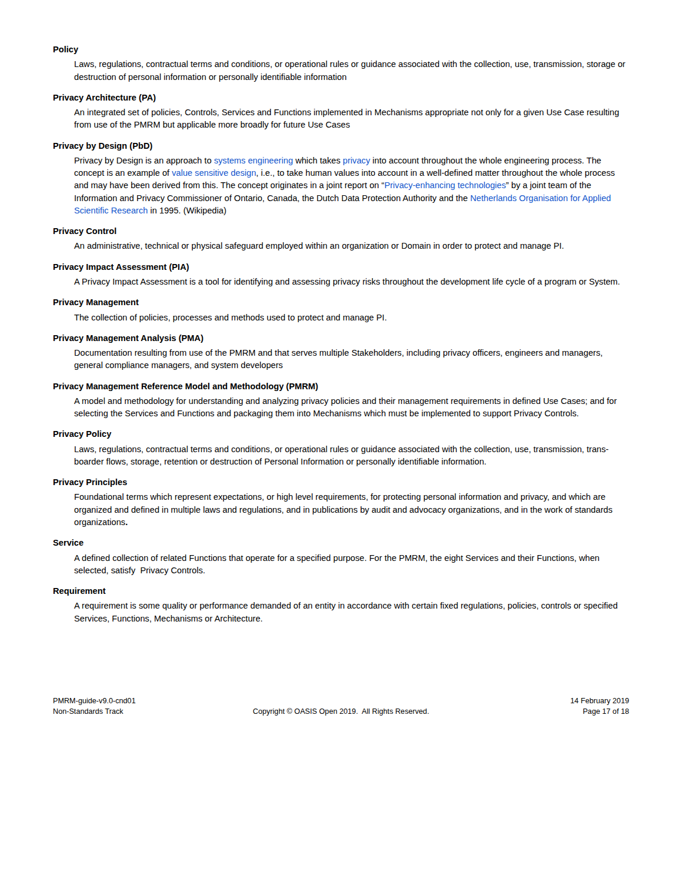Policy
Laws, regulations, contractual terms and conditions, or operational rules or guidance associated with the collection, use, transmission, storage or destruction of personal information or personally identifiable information
Privacy Architecture (PA)
An integrated set of policies, Controls, Services and Functions implemented in Mechanisms appropriate not only for a given Use Case resulting from use of the PMRM but applicable more broadly for future Use Cases
Privacy by Design (PbD)
Privacy by Design is an approach to systems engineering which takes privacy into account throughout the whole engineering process. The concept is an example of value sensitive design, i.e., to take human values into account in a well-defined matter throughout the whole process and may have been derived from this. The concept originates in a joint report on “Privacy-enhancing technologies” by a joint team of the Information and Privacy Commissioner of Ontario, Canada, the Dutch Data Protection Authority and the Netherlands Organisation for Applied Scientific Research in 1995. (Wikipedia)
Privacy Control
An administrative, technical or physical safeguard employed within an organization or Domain in order to protect and manage PI.
Privacy Impact Assessment (PIA)
A Privacy Impact Assessment is a tool for identifying and assessing privacy risks throughout the development life cycle of a program or System.
Privacy Management
The collection of policies, processes and methods used to protect and manage PI.
Privacy Management Analysis (PMA)
Documentation resulting from use of the PMRM and that serves multiple Stakeholders, including privacy officers, engineers and managers, general compliance managers, and system developers
Privacy Management Reference Model and Methodology (PMRM)
A model and methodology for understanding and analyzing privacy policies and their management requirements in defined Use Cases; and for selecting the Services and Functions and packaging them into Mechanisms which must be implemented to support Privacy Controls.
Privacy Policy
Laws, regulations, contractual terms and conditions, or operational rules or guidance associated with the collection, use, transmission, trans-boarder flows, storage, retention or destruction of Personal Information or personally identifiable information.
Privacy Principles
Foundational terms which represent expectations, or high level requirements, for protecting personal information and privacy, and which are organized and defined in multiple laws and regulations, and in publications by audit and advocacy organizations, and in the work of standards organizations.
Service
A defined collection of related Functions that operate for a specified purpose. For the PMRM, the eight Services and their Functions, when selected, satisfy Privacy Controls.
Requirement
A requirement is some quality or performance demanded of an entity in accordance with certain fixed regulations, policies, controls or specified Services, Functions, Mechanisms or Architecture.
| PMRM-guide-v9.0-cnd01 | | 14 February 2019 |
| Non-Standards Track | Copyright © OASIS Open 2019. All Rights Reserved. | Page 17 of 18 |